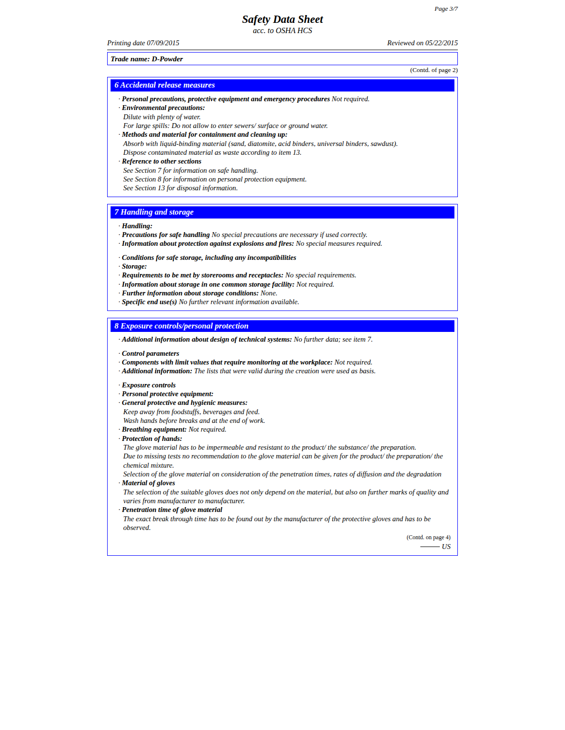Page 3/7
Safety Data Sheet
acc. to OSHA HCS
Printing date 07/09/2015 Reviewed on 05/22/2015
Trade name: D-Powder
(Contd. of page 2)
6 Accidental release measures
· Personal precautions, protective equipment and emergency procedures Not required.
· Environmental precautions:
Dilute with plenty of water.
For large spills: Do not allow to enter sewers/ surface or ground water.
· Methods and material for containment and cleaning up:
Absorb with liquid-binding material (sand, diatomite, acid binders, universal binders, sawdust).
Dispose contaminated material as waste according to item 13.
· Reference to other sections
See Section 7 for information on safe handling.
See Section 8 for information on personal protection equipment.
See Section 13 for disposal information.
7 Handling and storage
· Handling:
· Precautions for safe handling No special precautions are necessary if used correctly.
· Information about protection against explosions and fires: No special measures required.
· Conditions for safe storage, including any incompatibilities
· Storage:
· Requirements to be met by storerooms and receptacles: No special requirements.
· Information about storage in one common storage facility: Not required.
· Further information about storage conditions: None.
· Specific end use(s) No further relevant information available.
8 Exposure controls/personal protection
· Additional information about design of technical systems: No further data; see item 7.
· Control parameters
· Components with limit values that require monitoring at the workplace: Not required.
· Additional information: The lists that were valid during the creation were used as basis.
· Exposure controls
· Personal protective equipment:
· General protective and hygienic measures:
Keep away from foodstuffs, beverages and feed.
Wash hands before breaks and at the end of work.
· Breathing equipment: Not required.
· Protection of hands:
The glove material has to be impermeable and resistant to the product/ the substance/ the preparation.
Due to missing tests no recommendation to the glove material can be given for the product/ the preparation/ the chemical mixture.
Selection of the glove material on consideration of the penetration times, rates of diffusion and the degradation
· Material of gloves
The selection of the suitable gloves does not only depend on the material, but also on further marks of quality and varies from manufacturer to manufacturer.
· Penetration time of glove material
The exact break through time has to be found out by the manufacturer of the protective gloves and has to be observed.
(Contd. on page 4)
US